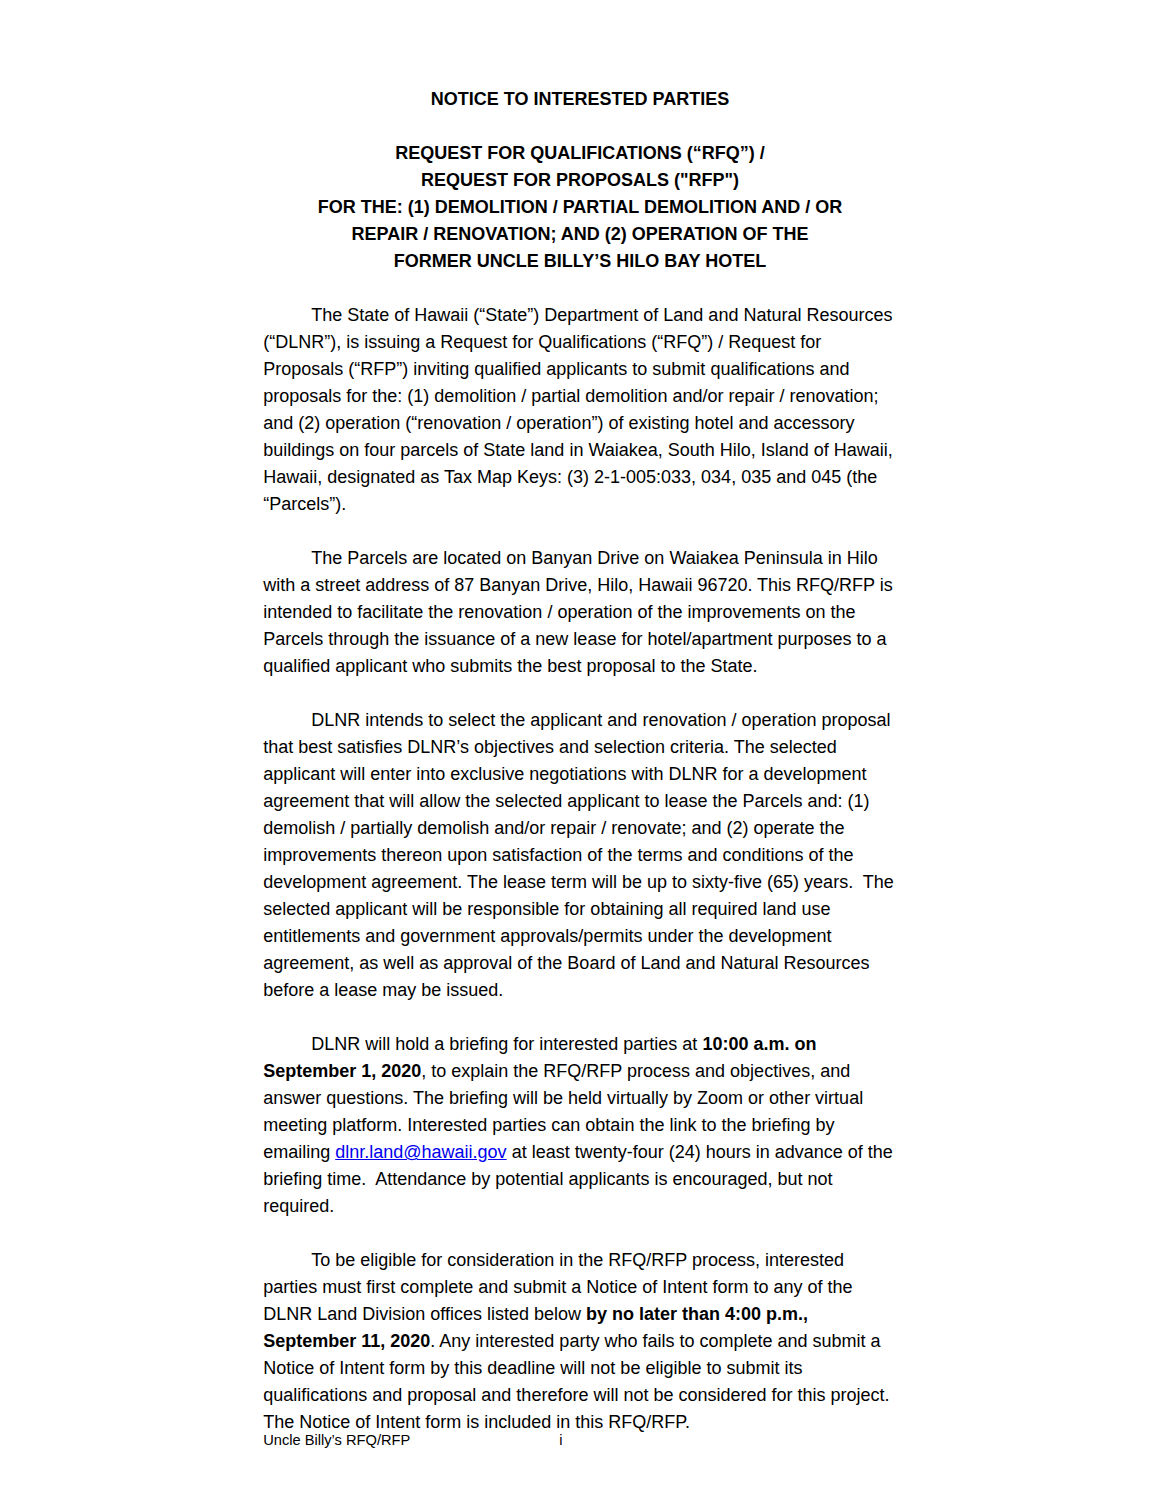NOTICE TO INTERESTED PARTIES
REQUEST FOR QUALIFICATIONS (“RFQ”) /
REQUEST FOR PROPOSALS ("RFP")
FOR THE: (1) DEMOLITION / PARTIAL DEMOLITION AND / OR
REPAIR / RENOVATION; AND (2) OPERATION OF THE
FORMER UNCLE BILLY’S HILO BAY HOTEL
The State of Hawaii (“State”) Department of Land and Natural Resources (“DLNR”), is issuing a Request for Qualifications (“RFQ”) / Request for Proposals (“RFP”) inviting qualified applicants to submit qualifications and proposals for the: (1) demolition / partial demolition and/or repair / renovation; and (2) operation (“renovation / operation”) of existing hotel and accessory buildings on four parcels of State land in Waiakea, South Hilo, Island of Hawaii, Hawaii, designated as Tax Map Keys: (3) 2-1-005:033, 034, 035 and 045 (the “Parcels”).
The Parcels are located on Banyan Drive on Waiakea Peninsula in Hilo with a street address of 87 Banyan Drive, Hilo, Hawaii 96720. This RFQ/RFP is intended to facilitate the renovation / operation of the improvements on the Parcels through the issuance of a new lease for hotel/apartment purposes to a qualified applicant who submits the best proposal to the State.
DLNR intends to select the applicant and renovation / operation proposal that best satisfies DLNR’s objectives and selection criteria. The selected applicant will enter into exclusive negotiations with DLNR for a development agreement that will allow the selected applicant to lease the Parcels and: (1) demolish / partially demolish and/or repair / renovate; and (2) operate the improvements thereon upon satisfaction of the terms and conditions of the development agreement. The lease term will be up to sixty-five (65) years. The selected applicant will be responsible for obtaining all required land use entitlements and government approvals/permits under the development agreement, as well as approval of the Board of Land and Natural Resources before a lease may be issued.
DLNR will hold a briefing for interested parties at 10:00 a.m. on September 1, 2020, to explain the RFQ/RFP process and objectives, and answer questions. The briefing will be held virtually by Zoom or other virtual meeting platform. Interested parties can obtain the link to the briefing by emailing dlnr.land@hawaii.gov at least twenty-four (24) hours in advance of the briefing time. Attendance by potential applicants is encouraged, but not required.
To be eligible for consideration in the RFQ/RFP process, interested parties must first complete and submit a Notice of Intent form to any of the DLNR Land Division offices listed below by no later than 4:00 p.m., September 11, 2020. Any interested party who fails to complete and submit a Notice of Intent form by this deadline will not be eligible to submit its qualifications and proposal and therefore will not be considered for this project. The Notice of Intent form is included in this RFQ/RFP.
Uncle Billy’s RFQ/RFP i